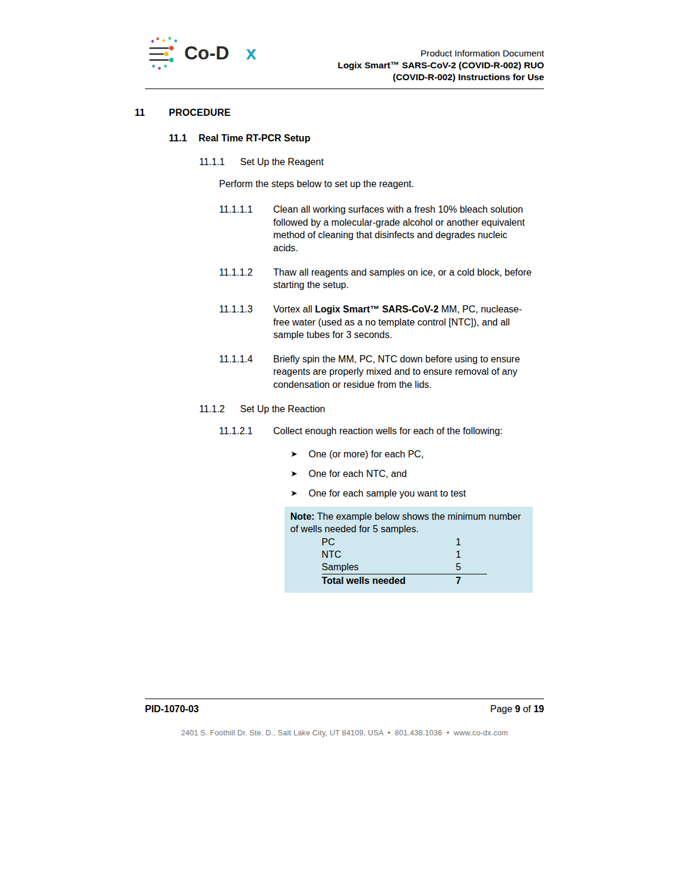Co-D x
Product Information Document
Logix Smart™ SARS-CoV-2 (COVID-R-002) RUO
(COVID-R-002) Instructions for Use
11 PROCEDURE
11.1 Real Time RT-PCR Setup
11.1.1 Set Up the Reagent
Perform the steps below to set up the reagent.
11.1.1.1
Clean all working surfaces with a fresh 10% bleach solution followed by a molecular-grade alcohol or another equivalent method of cleaning that disinfects and degrades nucleic acids.
11.1.1.2
Thaw all reagents and samples on ice, or a cold block, before starting the setup.
11.1.1.3
Vortex all Logix Smart™ SARS-CoV-2 MM, PC, nuclease-free water (used as a no template control [NTC]), and all sample tubes for 3 seconds.
11.1.1.4
Briefly spin the MM, PC, NTC down before using to ensure reagents are properly mixed and to ensure removal of any condensation or residue from the lids.
11.1.2 Set Up the Reaction
11.1.2.1
Collect enough reaction wells for each of the following:
One (or more) for each PC,
One for each NTC, and
One for each sample you want to test
Note: The example below shows the minimum number of wells needed for 5 samples.
| PC | 1 |
| NTC | 1 |
| Samples | 5 |
| Total wells needed | 7 |
PID-1070-03
Page 9 of 19
2401 S. Foothill Dr. Ste. D., Salt Lake City, UT 84109, USA • 801.438.1036 • www.co-dx.com